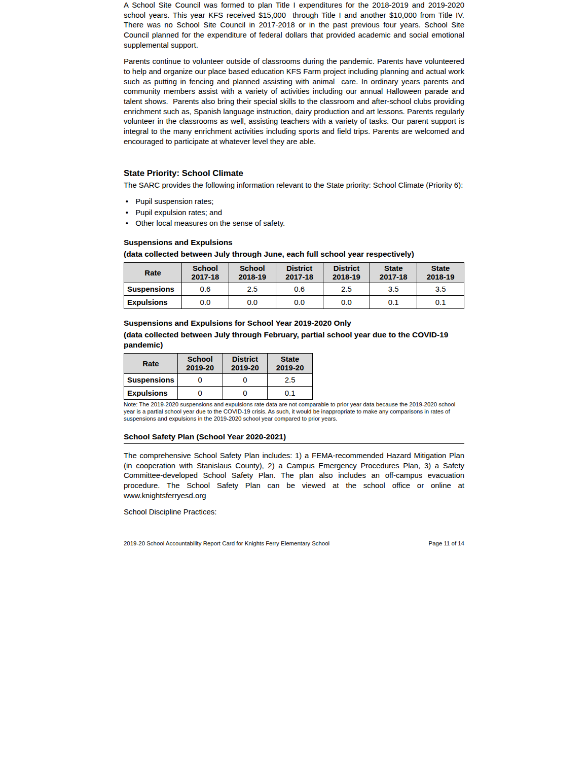A School Site Council was formed to plan Title I expenditures for the 2018-2019 and 2019-2020 school years. This year KFS received $15,000 through Title I and another $10,000 from Title IV. There was no School Site Council in 2017-2018 or in the past previous four years. School Site Council planned for the expenditure of federal dollars that provided academic and social emotional supplemental support.
Parents continue to volunteer outside of classrooms during the pandemic. Parents have volunteered to help and organize our place based education KFS Farm project including planning and actual work such as putting in fencing and planned assisting with animal care. In ordinary years parents and community members assist with a variety of activities including our annual Halloween parade and talent shows. Parents also bring their special skills to the classroom and after-school clubs providing enrichment such as, Spanish language instruction, dairy production and art lessons. Parents regularly volunteer in the classrooms as well, assisting teachers with a variety of tasks. Our parent support is integral to the many enrichment activities including sports and field trips. Parents are welcomed and encouraged to participate at whatever level they are able.
State Priority: School Climate
The SARC provides the following information relevant to the State priority: School Climate (Priority 6):
Pupil suspension rates;
Pupil expulsion rates; and
Other local measures on the sense of safety.
Suspensions and Expulsions
(data collected between July through June, each full school year respectively)
| Rate | School 2017-18 | School 2018-19 | District 2017-18 | District 2018-19 | State 2017-18 | State 2018-19 |
| --- | --- | --- | --- | --- | --- | --- |
| Suspensions | 0.6 | 2.5 | 0.6 | 2.5 | 3.5 | 3.5 |
| Expulsions | 0.0 | 0.0 | 0.0 | 0.0 | 0.1 | 0.1 |
Suspensions and Expulsions for School Year 2019-2020 Only
(data collected between July through February, partial school year due to the COVID-19 pandemic)
| Rate | School 2019-20 | District 2019-20 | State 2019-20 |
| --- | --- | --- | --- |
| Suspensions | 0 | 0 | 2.5 |
| Expulsions | 0 | 0 | 0.1 |
Note: The 2019-2020 suspensions and expulsions rate data are not comparable to prior year data because the 2019-2020 school year is a partial school year due to the COVID-19 crisis. As such, it would be inappropriate to make any comparisons in rates of suspensions and expulsions in the 2019-2020 school year compared to prior years.
School Safety Plan (School Year 2020-2021)
The comprehensive School Safety Plan includes: 1) a FEMA-recommended Hazard Mitigation Plan (in cooperation with Stanislaus County), 2) a Campus Emergency Procedures Plan, 3) a Safety Committee-developed School Safety Plan. The plan also includes an off-campus evacuation procedure. The School Safety Plan can be viewed at the school office or online at www.knightsferryesd.org
School Discipline Practices:
2019-20 School Accountability Report Card for Knights Ferry Elementary School
Page 11 of 14